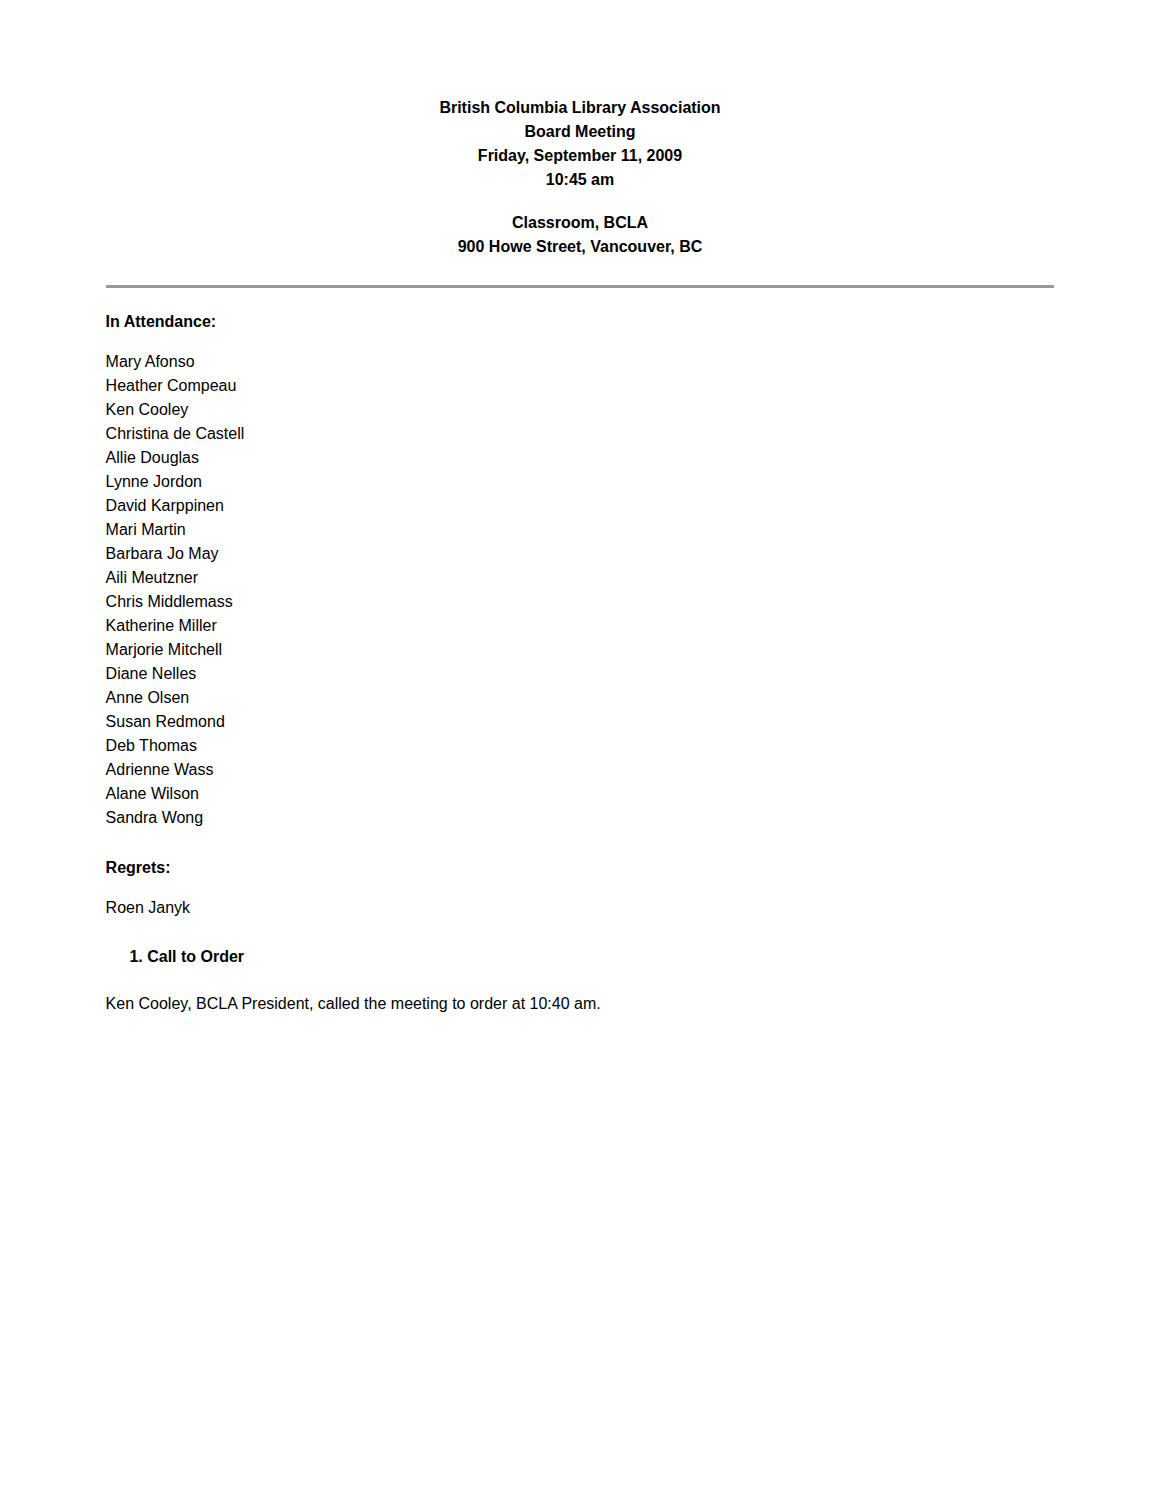British Columbia Library Association
Board Meeting
Friday, September 11, 2009
10:45 am
Classroom, BCLA
900 Howe Street, Vancouver, BC
In Attendance:
Mary Afonso
Heather Compeau
Ken Cooley
Christina de Castell
Allie Douglas
Lynne Jordon
David Karppinen
Mari Martin
Barbara Jo May
Aili Meutzner
Chris Middlemass
Katherine Miller
Marjorie Mitchell
Diane Nelles
Anne Olsen
Susan Redmond
Deb Thomas
Adrienne Wass
Alane Wilson
Sandra Wong
Regrets:
Roen Janyk
Call to Order
Ken Cooley, BCLA President, called the meeting to order at 10:40 am.